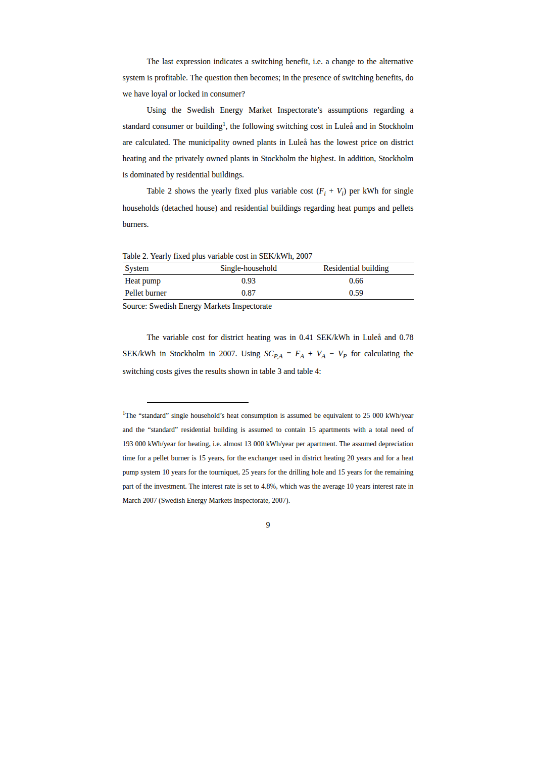The last expression indicates a switching benefit, i.e. a change to the alternative system is profitable. The question then becomes; in the presence of switching benefits, do we have loyal or locked in consumer?
Using the Swedish Energy Market Inspectorate’s assumptions regarding a standard consumer or building1, the following switching cost in Luleå and in Stockholm are calculated. The municipality owned plants in Luleå has the lowest price on district heating and the privately owned plants in Stockholm the highest. In addition, Stockholm is dominated by residential buildings.
Table 2 shows the yearly fixed plus variable cost (Fi + Vi) per kWh for single households (detached house) and residential buildings regarding heat pumps and pellets burners.
Table 2. Yearly fixed plus variable cost in SEK/kWh, 2007
| System | Single-household | Residential building |
| --- | --- | --- |
| Heat pump | 0.93 | 0.66 |
| Pellet burner | 0.87 | 0.59 |
Source: Swedish Energy Markets Inspectorate
The variable cost for district heating was in 0.41 SEK/kWh in Luleå and 0.78 SEK/kWh in Stockholm in 2007. Using SCP,A = FA + VA − VP for calculating the switching costs gives the results shown in table 3 and table 4:
1The “standard” single household’s heat consumption is assumed be equivalent to 25 000 kWh/year and the “standard” residential building is assumed to contain 15 apartments with a total need of 193 000 kWh/year for heating, i.e. almost 13 000 kWh/year per apartment. The assumed depreciation time for a pellet burner is 15 years, for the exchanger used in district heating 20 years and for a heat pump system 10 years for the tourniquet, 25 years for the drilling hole and 15 years for the remaining part of the investment. The interest rate is set to 4.8%, which was the average 10 years interest rate in March 2007 (Swedish Energy Markets Inspectorate, 2007).
9